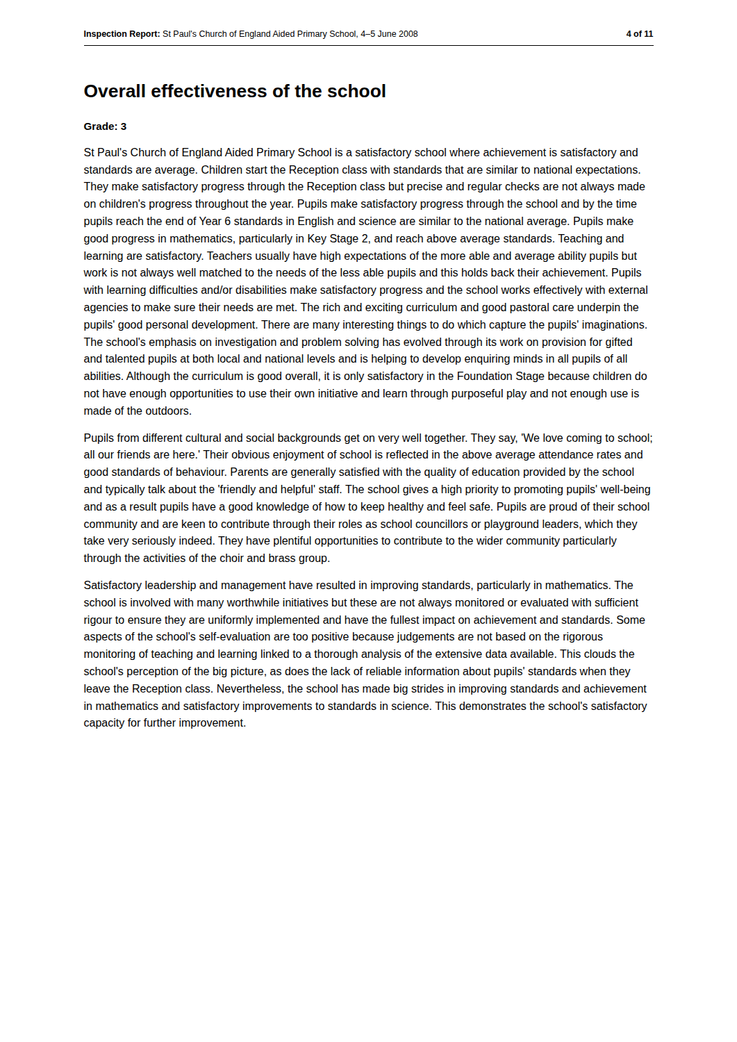Inspection Report: St Paul's Church of England Aided Primary School, 4–5 June 2008
4 of 11
Overall effectiveness of the school
Grade: 3
St Paul's Church of England Aided Primary School is a satisfactory school where achievement is satisfactory and standards are average. Children start the Reception class with standards that are similar to national expectations. They make satisfactory progress through the Reception class but precise and regular checks are not always made on children's progress throughout the year. Pupils make satisfactory progress through the school and by the time pupils reach the end of Year 6 standards in English and science are similar to the national average. Pupils make good progress in mathematics, particularly in Key Stage 2, and reach above average standards. Teaching and learning are satisfactory. Teachers usually have high expectations of the more able and average ability pupils but work is not always well matched to the needs of the less able pupils and this holds back their achievement. Pupils with learning difficulties and/or disabilities make satisfactory progress and the school works effectively with external agencies to make sure their needs are met. The rich and exciting curriculum and good pastoral care underpin the pupils' good personal development. There are many interesting things to do which capture the pupils' imaginations. The school's emphasis on investigation and problem solving has evolved through its work on provision for gifted and talented pupils at both local and national levels and is helping to develop enquiring minds in all pupils of all abilities. Although the curriculum is good overall, it is only satisfactory in the Foundation Stage because children do not have enough opportunities to use their own initiative and learn through purposeful play and not enough use is made of the outdoors.
Pupils from different cultural and social backgrounds get on very well together. They say, 'We love coming to school; all our friends are here.' Their obvious enjoyment of school is reflected in the above average attendance rates and good standards of behaviour. Parents are generally satisfied with the quality of education provided by the school and typically talk about the 'friendly and helpful' staff. The school gives a high priority to promoting pupils' well-being and as a result pupils have a good knowledge of how to keep healthy and feel safe. Pupils are proud of their school community and are keen to contribute through their roles as school councillors or playground leaders, which they take very seriously indeed. They have plentiful opportunities to contribute to the wider community particularly through the activities of the choir and brass group.
Satisfactory leadership and management have resulted in improving standards, particularly in mathematics. The school is involved with many worthwhile initiatives but these are not always monitored or evaluated with sufficient rigour to ensure they are uniformly implemented and have the fullest impact on achievement and standards. Some aspects of the school's self-evaluation are too positive because judgements are not based on the rigorous monitoring of teaching and learning linked to a thorough analysis of the extensive data available. This clouds the school's perception of the big picture, as does the lack of reliable information about pupils' standards when they leave the Reception class. Nevertheless, the school has made big strides in improving standards and achievement in mathematics and satisfactory improvements to standards in science. This demonstrates the school's satisfactory capacity for further improvement.